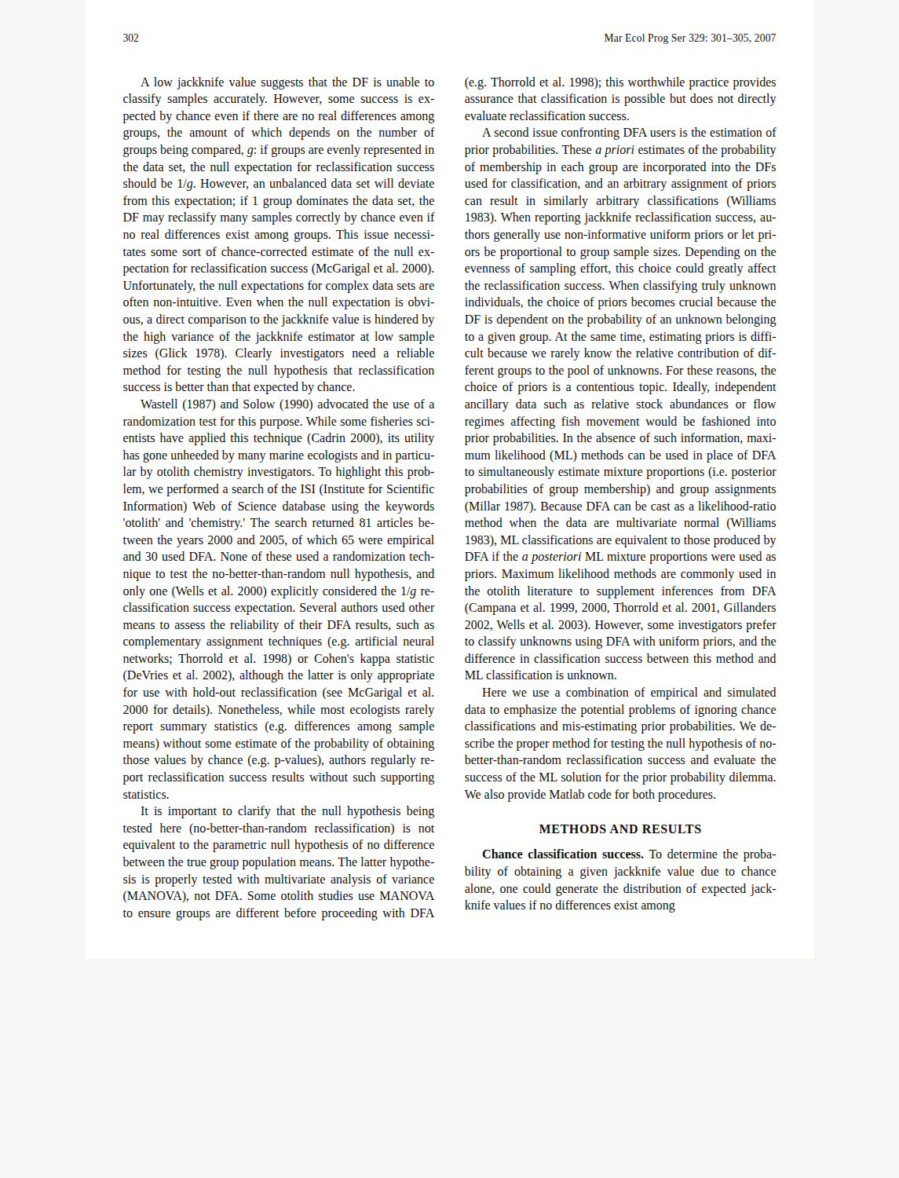302 Mar Ecol Prog Ser 329: 301–305, 2007
A low jackknife value suggests that the DF is unable to classify samples accurately. However, some success is expected by chance even if there are no real differences among groups, the amount of which depends on the number of groups being compared, g: if groups are evenly represented in the data set, the null expectation for reclassification success should be 1/g. However, an unbalanced data set will deviate from this expectation; if 1 group dominates the data set, the DF may reclassify many samples correctly by chance even if no real differences exist among groups. This issue necessitates some sort of chance-corrected estimate of the null expectation for reclassification success (McGarigal et al. 2000). Unfortunately, the null expectations for complex data sets are often non-intuitive. Even when the null expectation is obvious, a direct comparison to the jackknife value is hindered by the high variance of the jackknife estimator at low sample sizes (Glick 1978). Clearly investigators need a reliable method for testing the null hypothesis that reclassification success is better than that expected by chance.
Wastell (1987) and Solow (1990) advocated the use of a randomization test for this purpose. While some fisheries scientists have applied this technique (Cadrin 2000), its utility has gone unheeded by many marine ecologists and in particular by otolith chemistry investigators. To highlight this problem, we performed a search of the ISI (Institute for Scientific Information) Web of Science database using the keywords 'otolith' and 'chemistry.' The search returned 81 articles between the years 2000 and 2005, of which 65 were empirical and 30 used DFA. None of these used a randomization technique to test the no-better-than-random null hypothesis, and only one (Wells et al. 2000) explicitly considered the 1/g reclassification success expectation. Several authors used other means to assess the reliability of their DFA results, such as complementary assignment techniques (e.g. artificial neural networks; Thorrold et al. 1998) or Cohen's kappa statistic (DeVries et al. 2002), although the latter is only appropriate for use with hold-out reclassification (see McGarigal et al. 2000 for details). Nonetheless, while most ecologists rarely report summary statistics (e.g. differences among sample means) without some estimate of the probability of obtaining those values by chance (e.g. p-values), authors regularly report reclassification success results without such supporting statistics.
It is important to clarify that the null hypothesis being tested here (no-better-than-random reclassification) is not equivalent to the parametric null hypothesis of no difference between the true group population means. The latter hypothesis is properly tested with multivariate analysis of variance (MANOVA), not DFA. Some otolith studies use MANOVA to ensure groups are different before proceeding with DFA (e.g. Thorrold et al. 1998); this worthwhile practice provides assurance that classification is possible but does not directly evaluate reclassification success.
A second issue confronting DFA users is the estimation of prior probabilities. These a priori estimates of the probability of membership in each group are incorporated into the DFs used for classification, and an arbitrary assignment of priors can result in similarly arbitrary classifications (Williams 1983). When reporting jackknife reclassification success, authors generally use non-informative uniform priors or let priors be proportional to group sample sizes. Depending on the evenness of sampling effort, this choice could greatly affect the reclassification success. When classifying truly unknown individuals, the choice of priors becomes crucial because the DF is dependent on the probability of an unknown belonging to a given group. At the same time, estimating priors is difficult because we rarely know the relative contribution of different groups to the pool of unknowns. For these reasons, the choice of priors is a contentious topic. Ideally, independent ancillary data such as relative stock abundances or flow regimes affecting fish movement would be fashioned into prior probabilities. In the absence of such information, maximum likelihood (ML) methods can be used in place of DFA to simultaneously estimate mixture proportions (i.e. posterior probabilities of group membership) and group assignments (Millar 1987). Because DFA can be cast as a likelihood-ratio method when the data are multivariate normal (Williams 1983), ML classifications are equivalent to those produced by DFA if the a posteriori ML mixture proportions were used as priors. Maximum likelihood methods are commonly used in the otolith literature to supplement inferences from DFA (Campana et al. 1999, 2000, Thorrold et al. 2001, Gillanders 2002, Wells et al. 2003). However, some investigators prefer to classify unknowns using DFA with uniform priors, and the difference in classification success between this method and ML classification is unknown.
Here we use a combination of empirical and simulated data to emphasize the potential problems of ignoring chance classifications and mis-estimating prior probabilities. We describe the proper method for testing the null hypothesis of no-better-than-random reclassification success and evaluate the success of the ML solution for the prior probability dilemma. We also provide Matlab code for both procedures.
Methods and Results
Chance classification success. To determine the probability of obtaining a given jackknife value due to chance alone, one could generate the distribution of expected jackknife values if no differences exist among